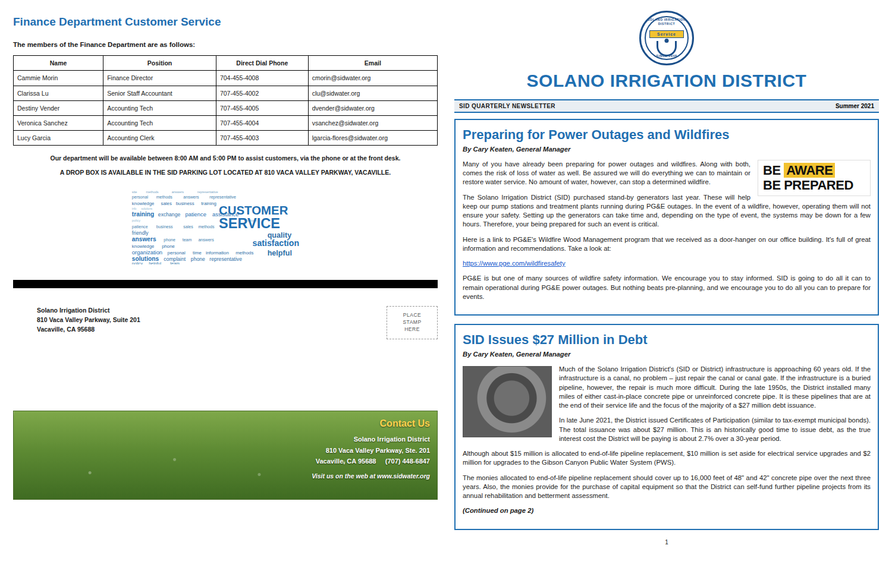Finance Department Customer Service
The members of the Finance Department are as follows:
| Name | Position | Direct Dial Phone | Email |
| --- | --- | --- | --- |
| Cammie Morin | Finance Director | 704-455-4008 | cmorin@sidwater.org |
| Clarissa Lu | Senior Staff Accountant | 707-455-4002 | clu@sidwater.org |
| Destiny Vender | Accounting Tech | 707-455-4005 | dvender@sidwater.org |
| Veronica Sanchez | Accounting Tech | 707-455-4004 | vsanchez@sidwater.org |
| Lucy Garcia | Accounting Clerk | 707-455-4003 | lgarcia-flores@sidwater.org |
Our department will be available between 8:00 AM and 5:00 PM to assist customers, via the phone or at the front desk.
A DROP BOX IS AVAILABLE IN THE SID PARKING LOT LOCATED AT 810 VACA VALLEY PARKWAY, VACAVILLE.
site methods answers representative personal methods answers representative knowledge sales business training info solutions training exchange patience assistance policy solutions patience business sales methods friendly answers phone team answers knowledge phone organization personal time information methods solutions complaint phone representative policy helpful team CUSTOMER SERVICE quality satisfaction helpful
Solano Irrigation District
810 Vaca Valley Parkway, Suite 201
Vacaville, CA 95688
PLACE
STAMP
HERE
Contact Us
Solano Irrigation District
810 Vaca Valley Parkway, Ste. 201
Vacaville, CA 95688 (707) 448-6847
Visit us on the web at www.sidwater.org
SOLANO IRRIGATION DISTRICT
Service
SINCE 1948
SOLANO IRRIGATION DISTRICT
SID QUARTERLY NEWSLETTER Summer 2021
Preparing for Power Outages and Wildfires
By Cary Keaten, General Manager
BE AWARE
BE PREPARED
Many of you have already been preparing for power outages and wildfires. Along with both, comes the risk of loss of water as well. Be assured we will do everything we can to maintain or restore water service. No amount of water, however, can stop a determined wildfire.
The Solano Irrigation District (SID) purchased stand-by generators last year. These will help keep our pump stations and treatment plants running during PG&E outages. In the event of a wildfire, however, operating them will not ensure your safety. Setting up the generators can take time and, depending on the type of event, the systems may be down for a few hours. Therefore, your being prepared for such an event is critical.
Here is a link to PG&E's Wildfire Wood Management program that we received as a door-hanger on our office building. It's full of great information and recommendations. Take a look at:
https://www.pge.com/wildfiresafety
PG&E is but one of many sources of wildfire safety information. We encourage you to stay informed. SID is going to do all it can to remain operational during PG&E power outages. But nothing beats pre-planning, and we encourage you to do all you can to prepare for events.
SID Issues $27 Million in Debt
By Cary Keaten, General Manager
Much of the Solano Irrigation District's (SID or District) infrastructure is approaching 60 years old. If the infrastructure is a canal, no problem – just repair the canal or canal gate. If the infrastructure is a buried pipeline, however, the repair is much more difficult. During the late 1950s, the District installed many miles of either cast-in-place concrete pipe or unreinforced concrete pipe. It is these pipelines that are at the end of their service life and the focus of the majority of a $27 million debt issuance.
In late June 2021, the District issued Certificates of Participation (similar to tax-exempt municipal bonds). The total issuance was about $27 million. This is an historically good time to issue debt, as the true interest cost the District will be paying is about 2.7% over a 30-year period.
Although about $15 million is allocated to end-of-life pipeline replacement, $10 million is set aside for electrical service upgrades and $2 million for upgrades to the Gibson Canyon Public Water System (PWS).
The monies allocated to end-of-life pipeline replacement should cover up to 16,000 feet of 48" and 42" concrete pipe over the next three years. Also, the monies provide for the purchase of capital equipment so that the District can self-fund further pipeline projects from its annual rehabilitation and betterment assessment.
(Continued on page 2)
1